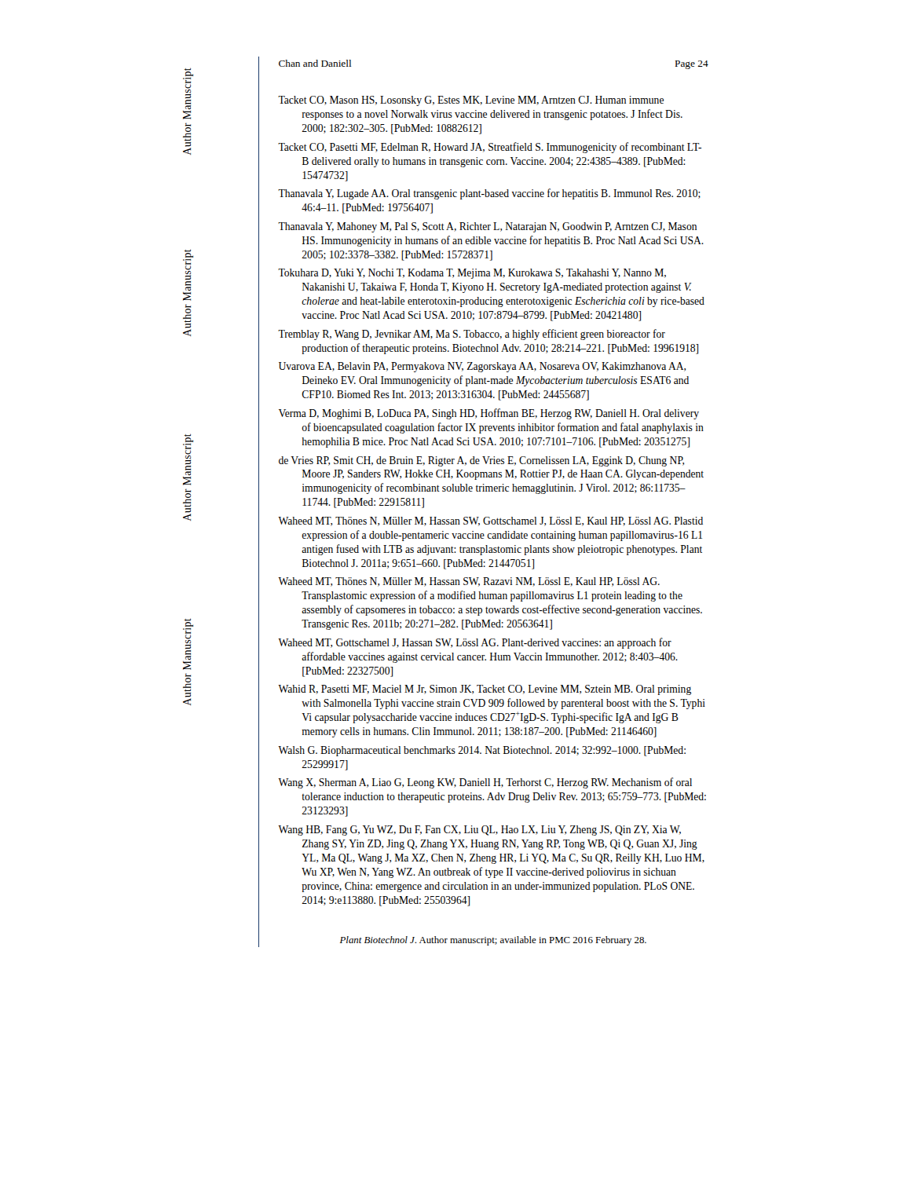Author Manuscript Author Manuscript Author Manuscript Author Manuscript
Chan and Daniell Page 24
Tacket CO, Mason HS, Losonsky G, Estes MK, Levine MM, Arntzen CJ. Human immune responses to a novel Norwalk virus vaccine delivered in transgenic potatoes. J Infect Dis. 2000; 182:302–305. [PubMed: 10882612]
Tacket CO, Pasetti MF, Edelman R, Howard JA, Streatfield S. Immunogenicity of recombinant LT-B delivered orally to humans in transgenic corn. Vaccine. 2004; 22:4385–4389. [PubMed: 15474732]
Thanavala Y, Lugade AA. Oral transgenic plant-based vaccine for hepatitis B. Immunol Res. 2010; 46:4–11. [PubMed: 19756407]
Thanavala Y, Mahoney M, Pal S, Scott A, Richter L, Natarajan N, Goodwin P, Arntzen CJ, Mason HS. Immunogenicity in humans of an edible vaccine for hepatitis B. Proc Natl Acad Sci USA. 2005; 102:3378–3382. [PubMed: 15728371]
Tokuhara D, Yuki Y, Nochi T, Kodama T, Mejima M, Kurokawa S, Takahashi Y, Nanno M, Nakanishi U, Takaiwa F, Honda T, Kiyono H. Secretory IgA-mediated protection against V. cholerae and heat-labile enterotoxin-producing enterotoxigenic Escherichia coli by rice-based vaccine. Proc Natl Acad Sci USA. 2010; 107:8794–8799. [PubMed: 20421480]
Tremblay R, Wang D, Jevnikar AM, Ma S. Tobacco, a highly efficient green bioreactor for production of therapeutic proteins. Biotechnol Adv. 2010; 28:214–221. [PubMed: 19961918]
Uvarova EA, Belavin PA, Permyakova NV, Zagorskaya AA, Nosareva OV, Kakimzhanova AA, Deineko EV. Oral Immunogenicity of plant-made Mycobacterium tuberculosis ESAT6 and CFP10. Biomed Res Int. 2013; 2013:316304. [PubMed: 24455687]
Verma D, Moghimi B, LoDuca PA, Singh HD, Hoffman BE, Herzog RW, Daniell H. Oral delivery of bioencapsulated coagulation factor IX prevents inhibitor formation and fatal anaphylaxis in hemophilia B mice. Proc Natl Acad Sci USA. 2010; 107:7101–7106. [PubMed: 20351275]
de Vries RP, Smit CH, de Bruin E, Rigter A, de Vries E, Cornelissen LA, Eggink D, Chung NP, Moore JP, Sanders RW, Hokke CH, Koopmans M, Rottier PJ, de Haan CA. Glycan-dependent immunogenicity of recombinant soluble trimeric hemagglutinin. J Virol. 2012; 86:11735–11744. [PubMed: 22915811]
Waheed MT, Thönes N, Müller M, Hassan SW, Gottschamel J, Lössl E, Kaul HP, Lössl AG. Plastid expression of a double-pentameric vaccine candidate containing human papillomavirus-16 L1 antigen fused with LTB as adjuvant: transplastomic plants show pleiotropic phenotypes. Plant Biotechnol J. 2011a; 9:651–660. [PubMed: 21447051]
Waheed MT, Thönes N, Müller M, Hassan SW, Razavi NM, Lössl E, Kaul HP, Lössl AG. Transplastomic expression of a modified human papillomavirus L1 protein leading to the assembly of capsomeres in tobacco: a step towards cost-effective second-generation vaccines. Transgenic Res. 2011b; 20:271–282. [PubMed: 20563641]
Waheed MT, Gottschamel J, Hassan SW, Lössl AG. Plant-derived vaccines: an approach for affordable vaccines against cervical cancer. Hum Vaccin Immunother. 2012; 8:403–406. [PubMed: 22327500]
Wahid R, Pasetti MF, Maciel M Jr, Simon JK, Tacket CO, Levine MM, Sztein MB. Oral priming with Salmonella Typhi vaccine strain CVD 909 followed by parenteral boost with the S. Typhi Vi capsular polysaccharide vaccine induces CD27+IgD-S. Typhi-specific IgA and IgG B memory cells in humans. Clin Immunol. 2011; 138:187–200. [PubMed: 21146460]
Walsh G. Biopharmaceutical benchmarks 2014. Nat Biotechnol. 2014; 32:992–1000. [PubMed: 25299917]
Wang X, Sherman A, Liao G, Leong KW, Daniell H, Terhorst C, Herzog RW. Mechanism of oral tolerance induction to therapeutic proteins. Adv Drug Deliv Rev. 2013; 65:759–773. [PubMed: 23123293]
Wang HB, Fang G, Yu WZ, Du F, Fan CX, Liu QL, Hao LX, Liu Y, Zheng JS, Qin ZY, Xia W, Zhang SY, Yin ZD, Jing Q, Zhang YX, Huang RN, Yang RP, Tong WB, Qi Q, Guan XJ, Jing YL, Ma QL, Wang J, Ma XZ, Chen N, Zheng HR, Li YQ, Ma C, Su QR, Reilly KH, Luo HM, Wu XP, Wen N, Yang WZ. An outbreak of type II vaccine-derived poliovirus in sichuan province, China: emergence and circulation in an under-immunized population. PLoS ONE. 2014; 9:e113880. [PubMed: 25503964]
Plant Biotechnol J. Author manuscript; available in PMC 2016 February 28.